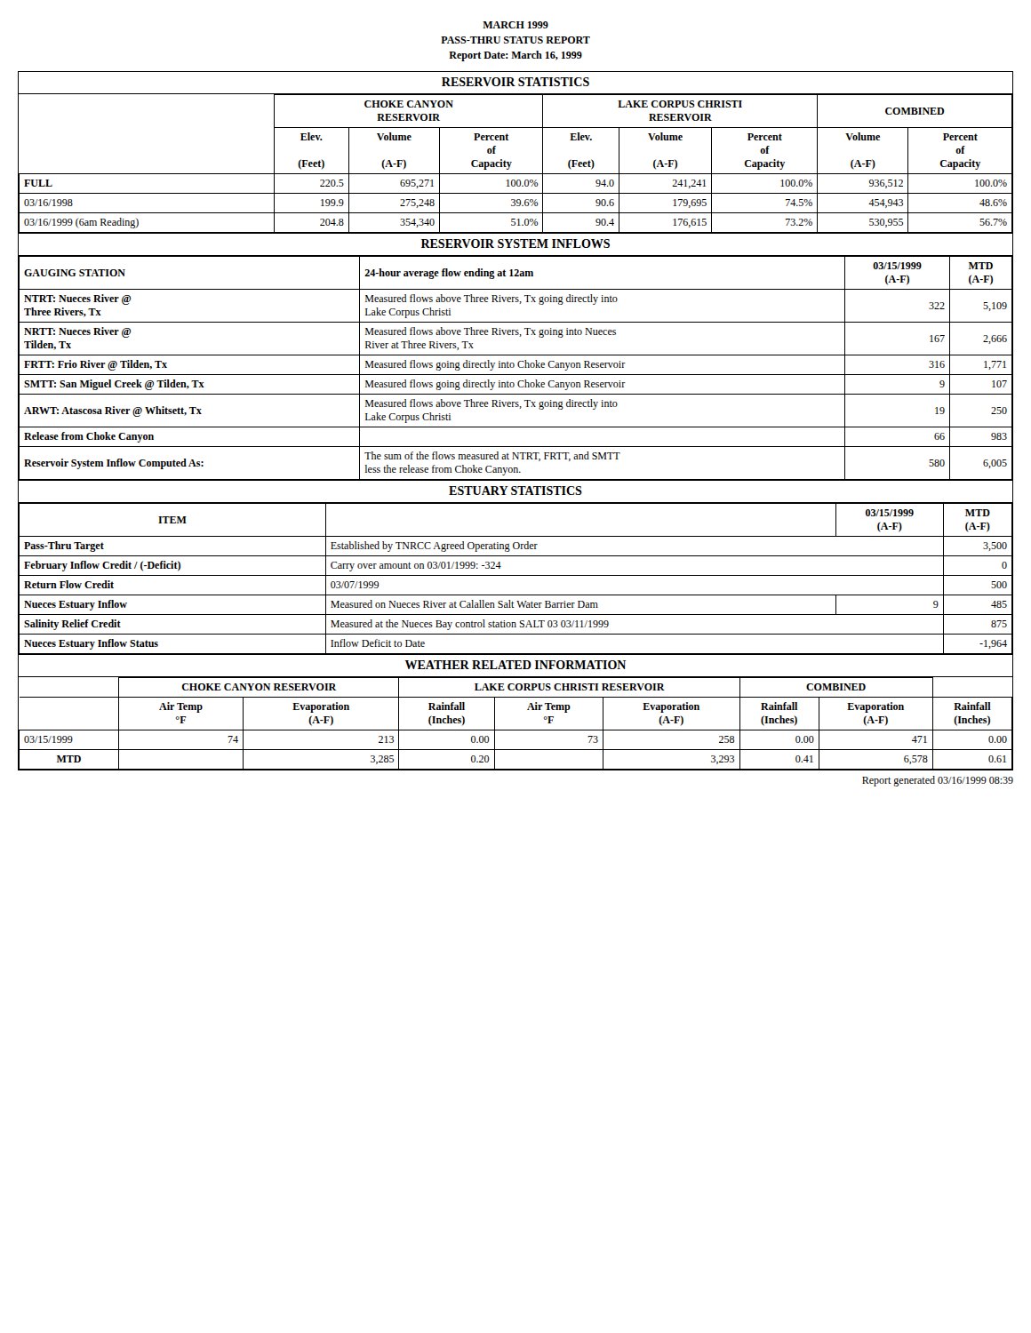MARCH 1999
PASS-THRU STATUS REPORT
Report Date: March 16, 1999
| RESERVOIR STATISTICS / / CHOKE CANYON RESERVOIR / LAKE CORPUS CHRISTI RESERVOIR / COMBINED / / Elev. (Feet) / Volume (A-F) / Percent of Capacity / Elev. (Feet) / Volume (A-F) / Percent of Capacity / Volume (A-F) / Percent of Capacity / / FULL / 220.5 / 695,271 / 100.0% / 94.0 / 241,241 / 100.0% / 936,512 / 100.0% / / 03/16/1998 / 199.9 / 275,248 / 39.6% / 90.6 / 179,695 / 74.5% / 454,943 / 48.6% / / 03/16/1999 (6am Reading) / 204.8 / 354,340 / 51.0% / 90.4 / 176,615 / 73.2% / 530,955 / 56.7% / |
| RESERVOIR SYSTEM INFLOWS / GAUGING STATION / 24-hour average flow ending at 12am / 03/15/1999 (A-F) / MTD (A-F) / / --- / --- / --- / --- / / NTRT: Nueces River @ Three Rivers, Tx / Measured flows above Three Rivers, Tx going directly into Lake Corpus Christi / 322 / 5,109 / / NRTT: Nueces River @ Tilden, Tx / Measured flows above Three Rivers, Tx going into Nueces River at Three Rivers, Tx / 167 / 2,666 / / FRTT: Frio River @ Tilden, Tx / Measured flows going directly into Choke Canyon Reservoir / 316 / 1,771 / / SMTT: San Miguel Creek @ Tilden, Tx / Measured flows going directly into Choke Canyon Reservoir / 9 / 107 / / ARWT: Atascosa River @ Whitsett, Tx / Measured flows above Three Rivers, Tx going directly into Lake Corpus Christi / 19 / 250 / / Release from Choke Canyon / / 66 / 983 / / Reservoir System Inflow Computed As: / The sum of the flows measured at NTRT, FRTT, and SMTT less the release from Choke Canyon. / 580 / 6,005 / |
| ESTUARY STATISTICS / ITEM / / 03/15/1999 (A-F) / MTD (A-F) / / --- / --- / --- / --- / / Pass-Thru Target / Established by TNRCC Agreed Operating Order / 3,500 / / February Inflow Credit / (-Deficit) / Carry over amount on 03/01/1999: -324 / 0 / / Return Flow Credit / 03/07/1999 / 500 / / Nueces Estuary Inflow / Measured on Nueces River at Calallen Salt Water Barrier Dam / 9 / 485 / / Salinity Relief Credit / Measured at the Nueces Bay control station SALT 03 03/11/1999 / 875 / / Nueces Estuary Inflow Status / Inflow Deficit to Date / -1,964 / |
| WEATHER RELATED INFORMATION / / CHOKE CANYON RESERVOIR / LAKE CORPUS CHRISTI RESERVOIR / COMBINED / / / Air Temp °F / Evaporation (A-F) / Rainfall (Inches) / Air Temp °F / Evaporation (A-F) / Rainfall (Inches) / Evaporation (A-F) / Rainfall (Inches) / / 03/15/1999 / 74 / 213 / 0.00 / 73 / 258 / 0.00 / 471 / 0.00 / / MTD / / 3,285 / 0.20 / / 3,293 / 0.41 / 6,578 / 0.61 / |
Report generated 03/16/1999 08:39